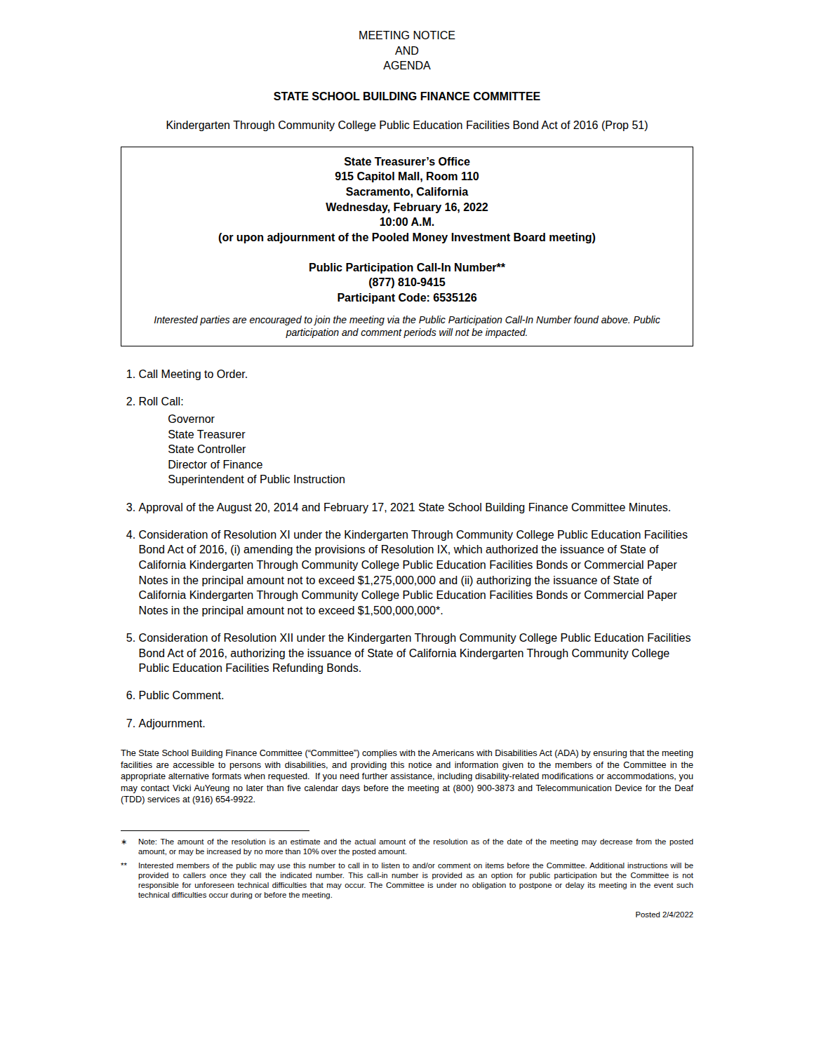MEETING NOTICE
AND
AGENDA
STATE SCHOOL BUILDING FINANCE COMMITTEE
Kindergarten Through Community College Public Education Facilities Bond Act of 2016 (Prop 51)
State Treasurer’s Office
915 Capitol Mall, Room 110
Sacramento, California
Wednesday, February 16, 2022
10:00 A.M.
(or upon adjournment of the Pooled Money Investment Board meeting)
Public Participation Call-In Number**
(877) 810-9415
Participant Code: 6535126
Interested parties are encouraged to join the meeting via the Public Participation Call-In Number found above. Public participation and comment periods will not be impacted.
Call Meeting to Order.
Roll Call:
Governor
State Treasurer
State Controller
Director of Finance
Superintendent of Public Instruction
Approval of the August 20, 2014 and February 17, 2021 State School Building Finance Committee Minutes.
Consideration of Resolution XI under the Kindergarten Through Community College Public Education Facilities Bond Act of 2016, (i) amending the provisions of Resolution IX, which authorized the issuance of State of California Kindergarten Through Community College Public Education Facilities Bonds or Commercial Paper Notes in the principal amount not to exceed $1,275,000,000 and (ii) authorizing the issuance of State of California Kindergarten Through Community College Public Education Facilities Bonds or Commercial Paper Notes in the principal amount not to exceed $1,500,000,000*.
Consideration of Resolution XII under the Kindergarten Through Community College Public Education Facilities Bond Act of 2016, authorizing the issuance of State of California Kindergarten Through Community College Public Education Facilities Refunding Bonds.
Public Comment.
Adjournment.
The State School Building Finance Committee (“Committee”) complies with the Americans with Disabilities Act (ADA) by ensuring that the meeting facilities are accessible to persons with disabilities, and providing this notice and information given to the members of the Committee in the appropriate alternative formats when requested. If you need further assistance, including disability-related modifications or accommodations, you may contact Vicki AuYeung no later than five calendar days before the meeting at (800) 900-3873 and Telecommunication Device for the Deaf (TDD) services at (916) 654-9922.
∗Note: The amount of the resolution is an estimate and the actual amount of the resolution as of the date of the meeting may decrease from the posted amount, or may be increased by no more than 10% over the posted amount.
**Interested members of the public may use this number to call in to listen to and/or comment on items before the Committee. Additional instructions will be provided to callers once they call the indicated number. This call-in number is provided as an option for public participation but the Committee is not responsible for unforeseen technical difficulties that may occur. The Committee is under no obligation to postpone or delay its meeting in the event such technical difficulties occur during or before the meeting.
Posted 2/4/2022